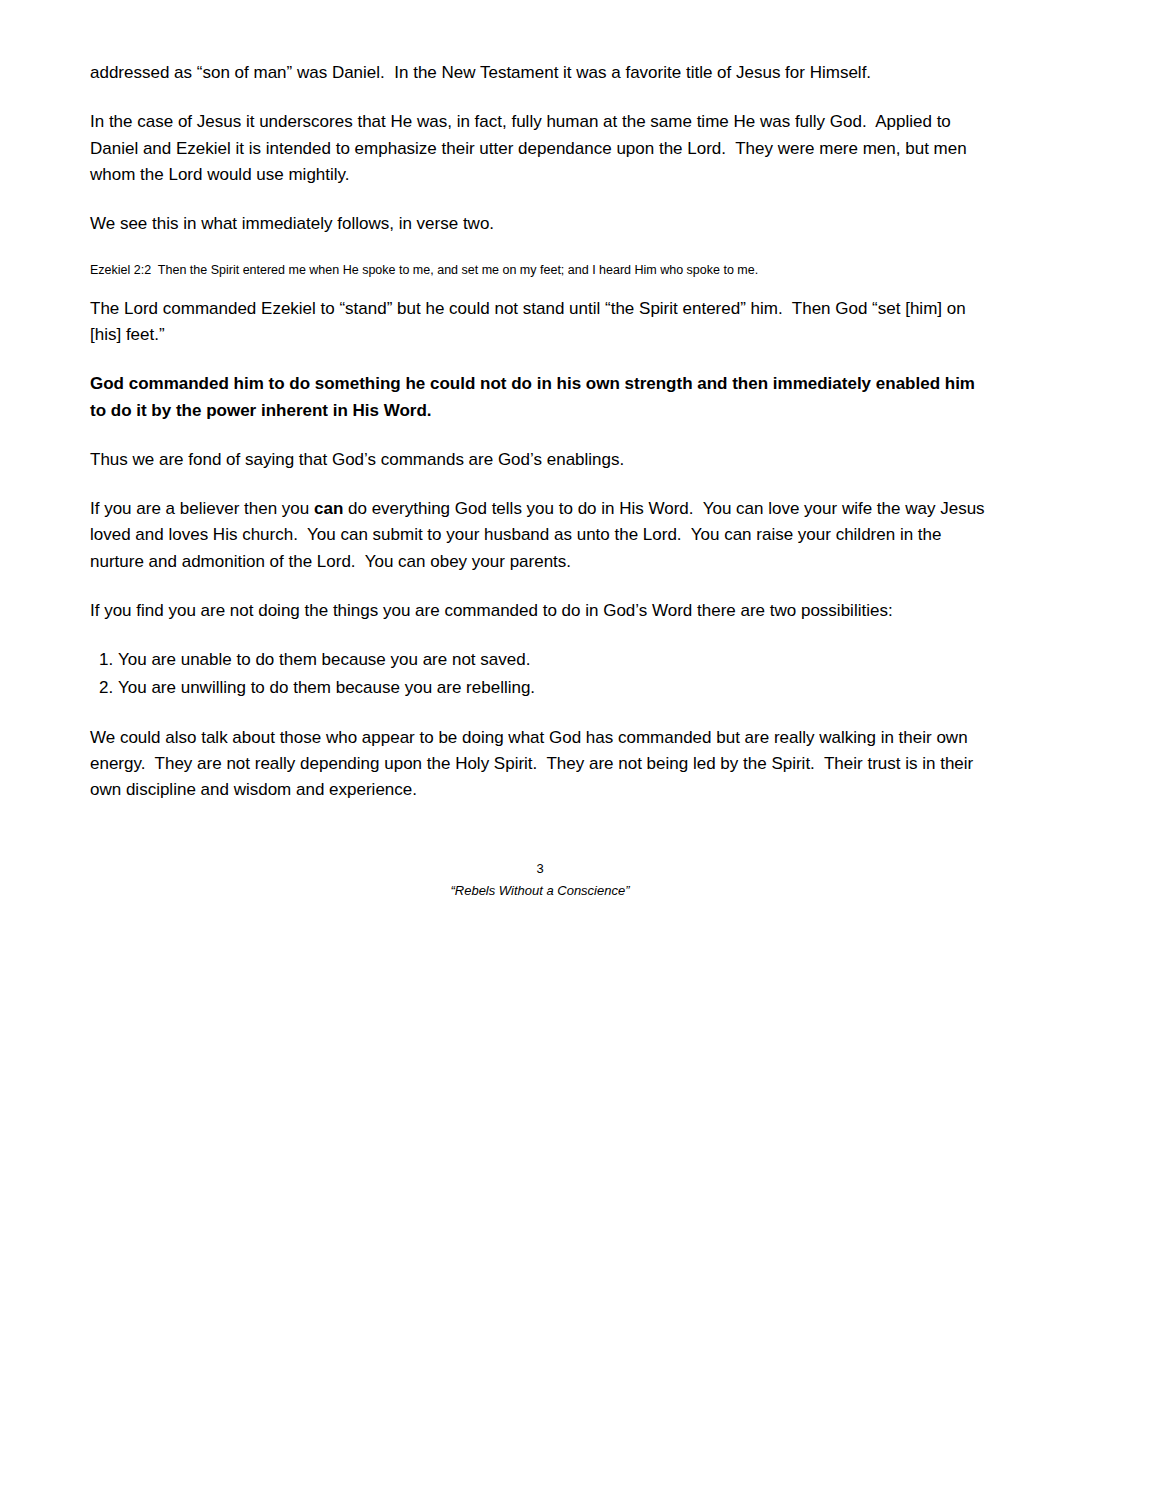addressed as “son of man” was Daniel. In the New Testament it was a favorite title of Jesus for Himself.
In the case of Jesus it underscores that He was, in fact, fully human at the same time He was fully God. Applied to Daniel and Ezekiel it is intended to emphasize their utter dependance upon the Lord. They were mere men, but men whom the Lord would use mightily.
We see this in what immediately follows, in verse two.
Ezekiel 2:2 Then the Spirit entered me when He spoke to me, and set me on my feet; and I heard Him who spoke to me.
The Lord commanded Ezekiel to “stand” but he could not stand until “the Spirit entered” him. Then God “set [him] on [his] feet.”
God commanded him to do something he could not do in his own strength and then immediately enabled him to do it by the power inherent in His Word.
Thus we are fond of saying that God’s commands are God’s enablings.
If you are a believer then you can do everything God tells you to do in His Word. You can love your wife the way Jesus loved and loves His church. You can submit to your husband as unto the Lord. You can raise your children in the nurture and admonition of the Lord. You can obey your parents.
If you find you are not doing the things you are commanded to do in God’s Word there are two possibilities:
You are unable to do them because you are not saved.
You are unwilling to do them because you are rebelling.
We could also talk about those who appear to be doing what God has commanded but are really walking in their own energy. They are not really depending upon the Holy Spirit. They are not being led by the Spirit. Their trust is in their own discipline and wisdom and experience.
3
“Rebels Without a Conscience”